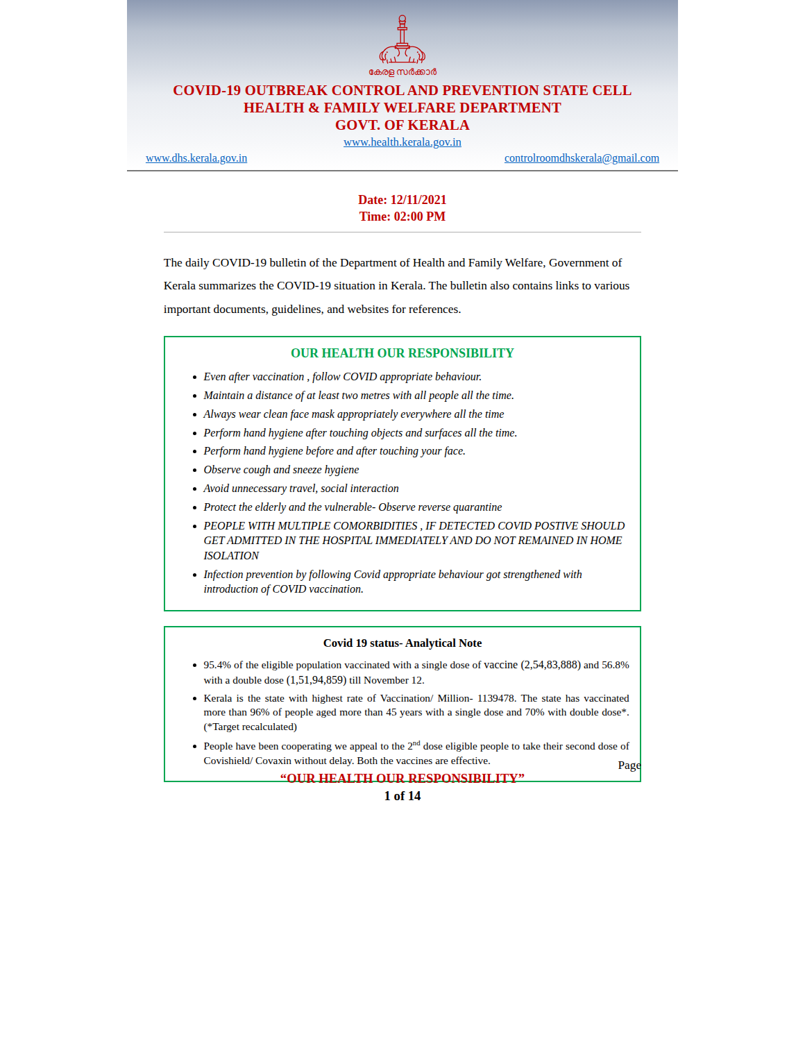കേരള സർക്കാർ
COVID-19 OUTBREAK CONTROL AND PREVENTION STATE CELL HEALTH & FAMILY WELFARE DEPARTMENT GOVT. OF KERALA
www.health.kerala.gov.in
www.dhs.kerala.gov.in controlroomdhskerala@gmail.com
Date: 12/11/2021
Time: 02:00 PM
The daily COVID-19 bulletin of the Department of Health and Family Welfare, Government of Kerala summarizes the COVID-19 situation in Kerala. The bulletin also contains links to various important documents, guidelines, and websites for references.
OUR HEALTH OUR RESPONSIBILITY
Even after vaccination , follow COVID appropriate behaviour.
Maintain a distance of at least two metres with all people all the time.
Always wear clean face mask appropriately everywhere all the time
Perform hand hygiene after touching objects and surfaces all the time.
Perform hand hygiene before and after touching your face.
Observe cough and sneeze hygiene
Avoid unnecessary travel, social interaction
Protect the elderly and the vulnerable- Observe reverse quarantine
PEOPLE WITH MULTIPLE COMORBIDITIES , IF DETECTED COVID POSTIVE SHOULD GET ADMITTED IN THE HOSPITAL IMMEDIATELY AND DO NOT REMAINED IN HOME ISOLATION
Infection prevention by following Covid appropriate behaviour got strengthened with introduction of COVID vaccination.
Covid 19 status- Analytical Note
95.4% of the eligible population vaccinated with a single dose of vaccine (2,54,83,888) and 56.8% with a double dose (1,51,94,859) till November 12.
Kerala is the state with highest rate of Vaccination/ Million- 1139478. The state has vaccinated more than 96% of people aged more than 45 years with a single dose and 70% with double dose*. (*Target recalculated)
People have been cooperating we appeal to the 2nd dose eligible people to take their second dose of Covishield/ Covaxin without delay. Both the vaccines are effective.
“OUR HEALTH OUR RESPONSIBILITY”
Page
1 of 14